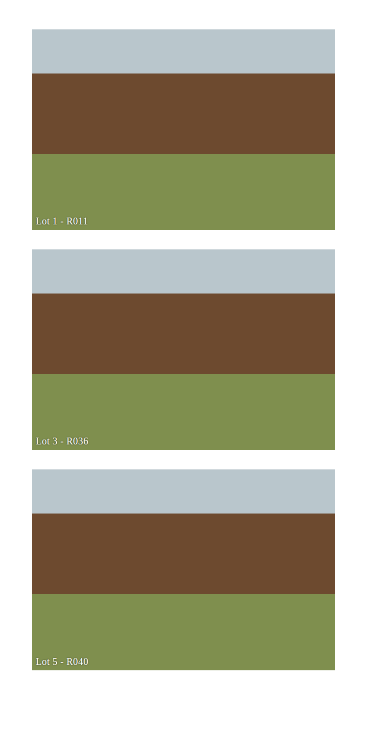Lot 1 - R011
Lot 3 - R036
Lot 5 - R040